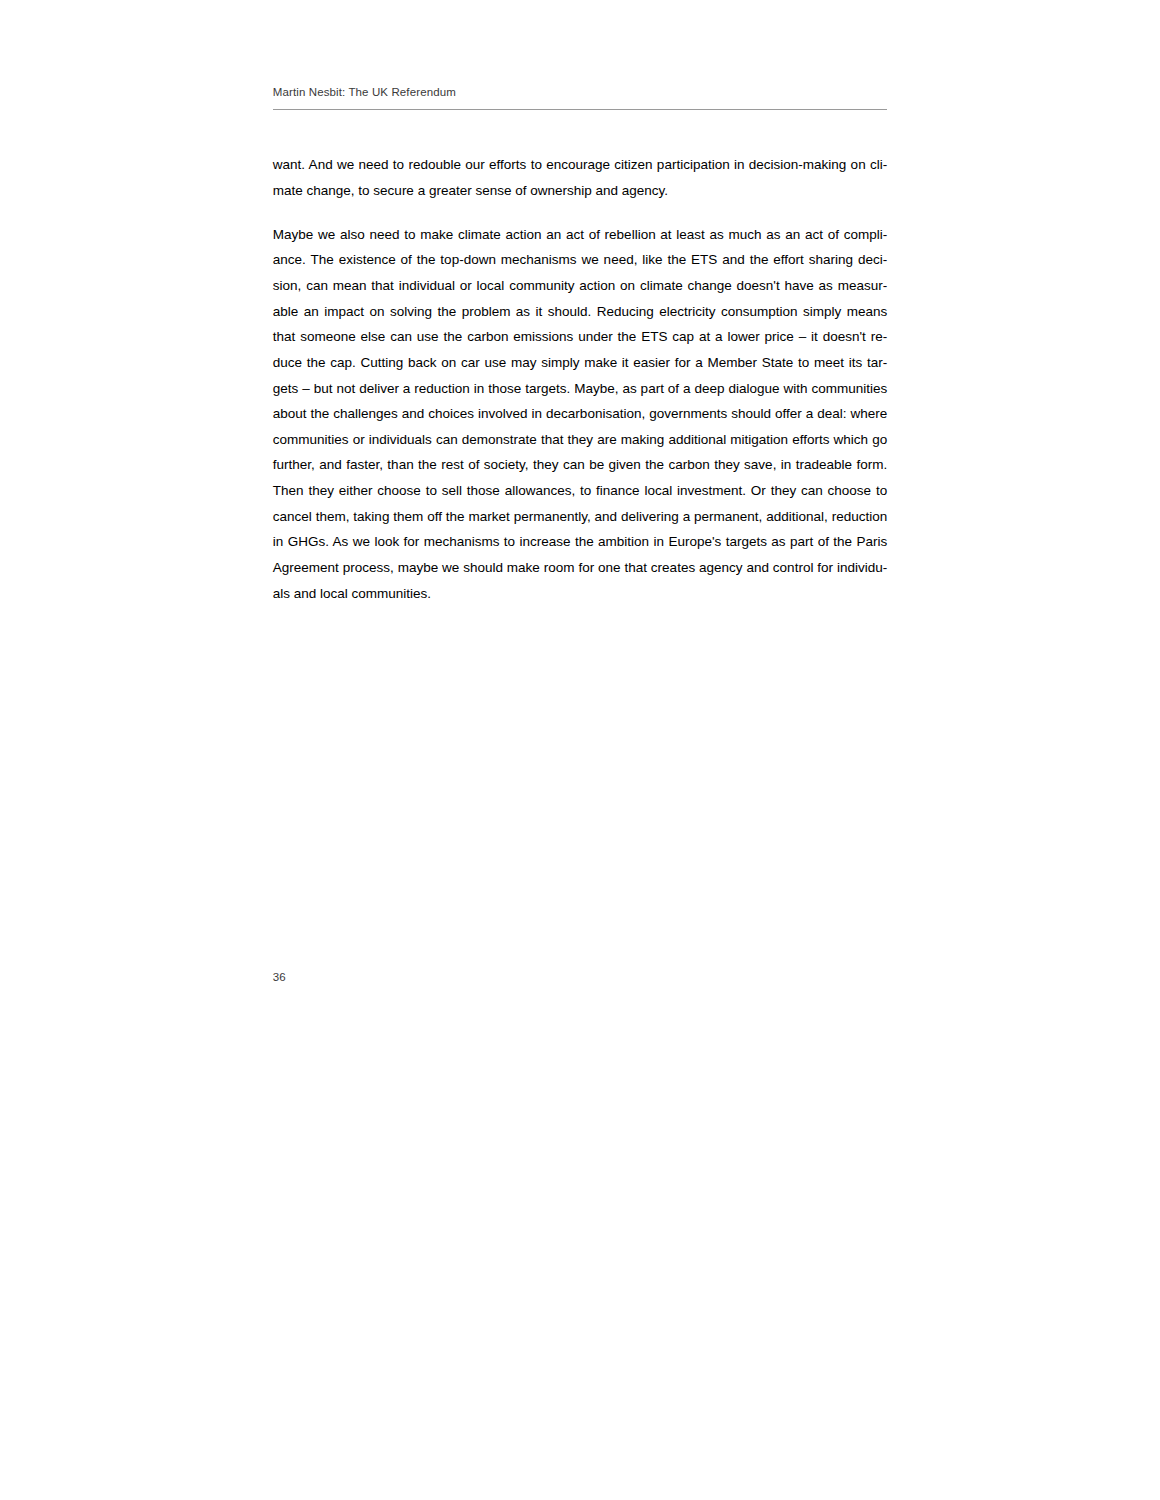Martin Nesbit: The UK Referendum
want. And we need to redouble our efforts to encourage citizen participation in decision-making on climate change, to secure a greater sense of ownership and agency.
Maybe we also need to make climate action an act of rebellion at least as much as an act of compliance. The existence of the top-down mechanisms we need, like the ETS and the effort sharing decision, can mean that individual or local community action on climate change doesn't have as measurable an impact on solving the problem as it should. Reducing electricity consumption simply means that someone else can use the carbon emissions under the ETS cap at a lower price – it doesn't reduce the cap. Cutting back on car use may simply make it easier for a Member State to meet its targets – but not deliver a reduction in those targets. Maybe, as part of a deep dialogue with communities about the challenges and choices involved in decarbonisation, governments should offer a deal: where communities or individuals can demonstrate that they are making additional mitigation efforts which go further, and faster, than the rest of society, they can be given the carbon they save, in tradeable form. Then they either choose to sell those allowances, to finance local investment. Or they can choose to cancel them, taking them off the market permanently, and delivering a permanent, additional, reduction in GHGs. As we look for mechanisms to increase the ambition in Europe's targets as part of the Paris Agreement process, maybe we should make room for one that creates agency and control for individuals and local communities.
36